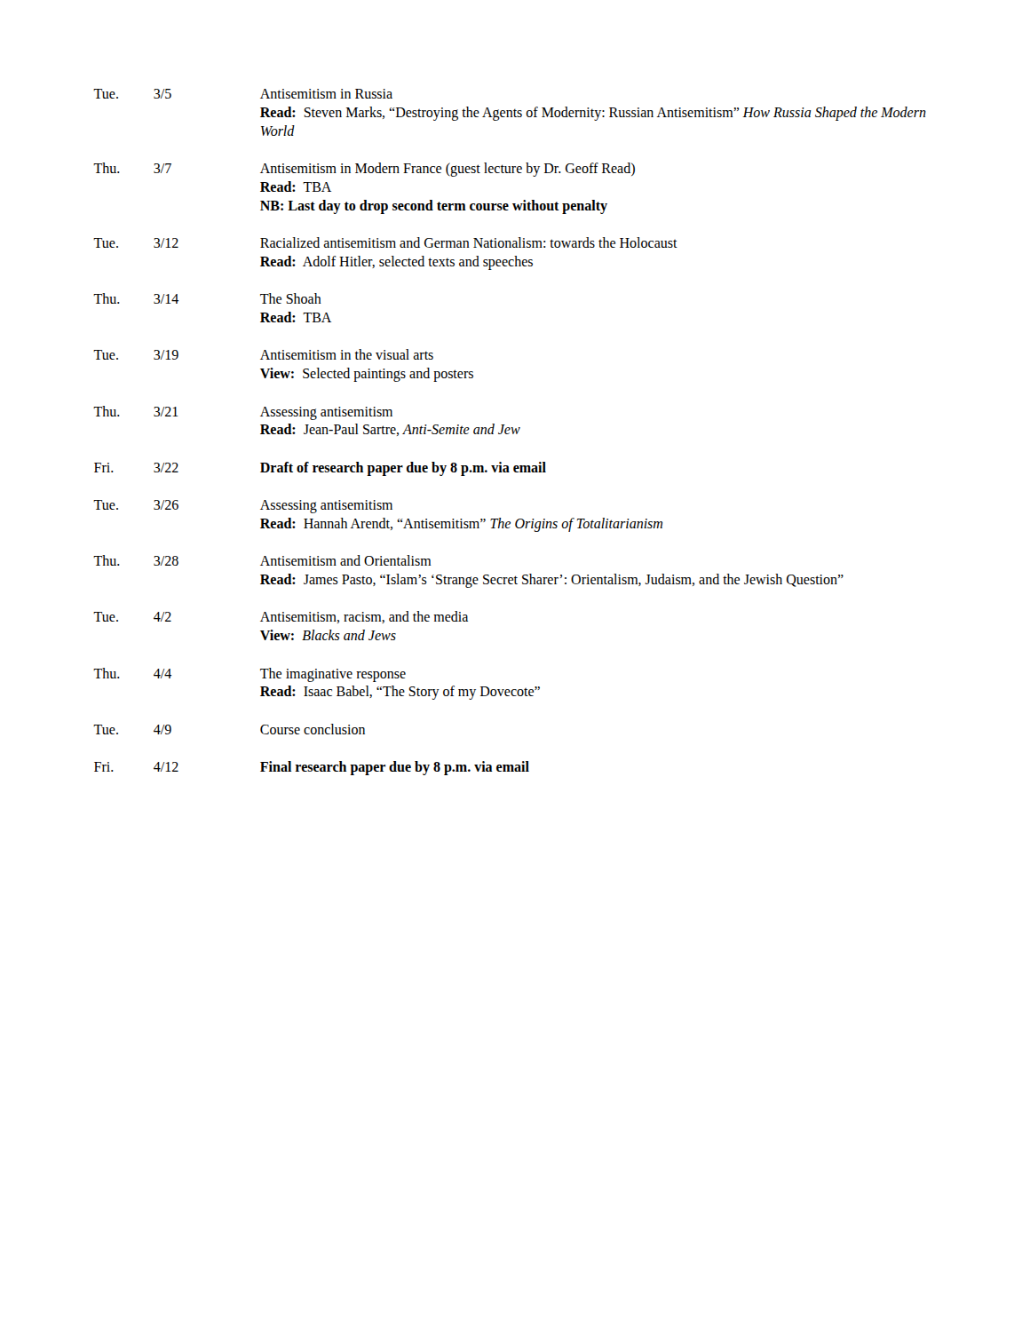| Tue. | 3/5 | Antisemitism in Russia Read: Steven Marks, “Destroying the Agents of Modernity: Russian Antisemitism” How Russia Shaped the Modern World |
| Thu. | 3/7 | Antisemitism in Modern France (guest lecture by Dr. Geoff Read) Read: TBA NB: Last day to drop second term course without penalty |
| Tue. | 3/12 | Racialized antisemitism and German Nationalism: towards the Holocaust Read: Adolf Hitler, selected texts and speeches |
| Thu. | 3/14 | The Shoah Read: TBA |
| Tue. | 3/19 | Antisemitism in the visual arts View: Selected paintings and posters |
| Thu. | 3/21 | Assessing antisemitism Read: Jean-Paul Sartre, Anti-Semite and Jew |
| Fri. | 3/22 | Draft of research paper due by 8 p.m. via email |
| Tue. | 3/26 | Assessing antisemitism Read: Hannah Arendt, “Antisemitism” The Origins of Totalitarianism |
| Thu. | 3/28 | Antisemitism and Orientalism Read: James Pasto, “Islam’s ‘Strange Secret Sharer’: Orientalism, Judaism, and the Jewish Question” |
| Tue. | 4/2 | Antisemitism, racism, and the media View: Blacks and Jews |
| Thu. | 4/4 | The imaginative response Read: Isaac Babel, “The Story of my Dovecote” |
| Tue. | 4/9 | Course conclusion |
| Fri. | 4/12 | Final research paper due by 8 p.m. via email |